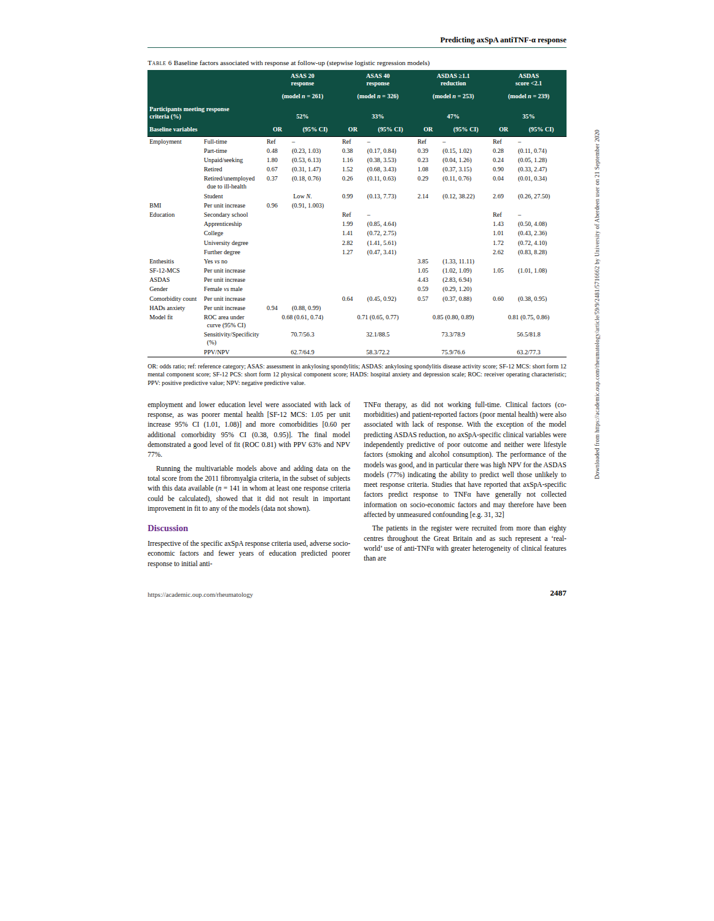Predicting axSpA antiTNF-α response
Table 6 Baseline factors associated with response at follow-up (stepwise logistic regression models)
| | ASAS 20 response | ASAS 40 response | ASDAS ≥1.1 reduction | ASDAS score <2.1 |
| --- | --- | --- | --- | --- |
| | (model n = 261) | (model n = 326) | (model n = 253) | (model n = 239) |
| Participants meeting response criteria (%) | 52% | 33% | 47% | 35% |
| Baseline variables | OR | (95% CI) | OR | (95% CI) | OR | (95% CI) | OR | (95% CI) |
| Employment | Full-time | Ref | – | Ref | – | Ref | – | Ref | – |
| | Part-time | 0.48 | (0.23, 1.03) | 0.38 | (0.17, 0.84) | 0.39 | (0.15, 1.02) | 0.28 | (0.11, 0.74) |
| | Unpaid/seeking | 1.80 | (0.53, 6.13) | 1.16 | (0.38, 3.53) | 0.23 | (0.04, 1.26) | 0.24 | (0.05, 1.28) |
| | Retired | 0.67 | (0.31, 1.47) | 1.52 | (0.68, 3.43) | 1.08 | (0.37, 3.15) | 0.90 | (0.33, 2.47) |
| | Retired/unemployed due to ill-health | 0.37 | (0.18, 0.76) | 0.26 | (0.11, 0.63) | 0.29 | (0.11, 0.76) | 0.04 | (0.01, 0.34) |
| | Student | Low N . | 0.99 | (0.13, 7.73) | 2.14 | (0.12, 38.22) | 2.69 | (0.26, 27.50) |
| BMI | Per unit increase | 0.96 | (0.91, 1.003) | | | | | | |
| Education | Secondary school | | | Ref | – | | | Ref | – |
| | Apprenticeship | | | 1.99 | (0.85, 4.64) | | | 1.43 | (0.50, 4.08) |
| | College | | | 1.41 | (0.72, 2.75) | | | 1.01 | (0.43, 2.36) |
| | University degree | | | 2.82 | (1.41, 5.61) | | | 1.72 | (0.72, 4.10) |
| | Further degree | | | 1.27 | (0.47, 3.41) | | | 2.62 | (0.83, 8.28) |
| Enthesitis | Yes vs no | | | | | 3.85 | (1.33, 11.11) | | |
| SF-12-MCS | Per unit increase | | | | | 1.05 | (1.02, 1.09) | 1.05 | (1.01, 1.08) |
| ASDAS | Per unit increase | | | | | 4.43 | (2.83, 6.94) | | |
| Gender | Female vs male | | | | | 0.59 | (0.29, 1.20) | | |
| Comorbidity count | Per unit increase | | | 0.64 | (0.45, 0.92) | 0.57 | (0.37, 0.88) | 0.60 | (0.38, 0.95) |
| HADs anxiety | Per unit increase | 0.94 | (0.88, 0.99) | | | | | | |
| Model fit | ROC area under curve (95% CI) | 0.68 (0.61, 0.74) | 0.71 (0.65, 0.77) | 0.85 (0.80, 0.89) | 0.81 (0.75, 0.86) |
| | Sensitivity/Specificity (%) | 70.7/56.3 | 32.1/88.5 | 73.3/78.9 | 56.5/81.8 |
| | PPV/NPV | 62.7/64.9 | 58.3/72.2 | 75.9/76.6 | 63.2/77.3 |
OR: odds ratio; ref: reference category; ASAS: assessment in ankylosing spondylitis; ASDAS: ankylosing spondylitis disease activity score; SF-12 MCS: short form 12 mental component score; SF-12 PCS: short form 12 physical component score; HADS: hospital anxiety and depression scale; ROC: receiver operating characteristic; PPV: positive predictive value; NPV: negative predictive value.
employment and lower education level were associated with lack of response, as was poorer mental health [SF-12 MCS: 1.05 per unit increase 95% CI (1.01, 1.08)] and more comorbidities [0.60 per additional comorbidity 95% CI (0.38, 0.95)]. The final model demonstrated a good level of fit (ROC 0.81) with PPV 63% and NPV 77%.
Running the multivariable models above and adding data on the total score from the 2011 fibromyalgia criteria, in the subset of subjects with this data available (n = 141 in whom at least one response criteria could be calculated), showed that it did not result in important improvement in fit to any of the models (data not shown).
Discussion
Irrespective of the specific axSpA response criteria used, adverse socio-economic factors and fewer years of education predicted poorer response to initial anti-
TNFα therapy, as did not working full-time. Clinical factors (co-morbidities) and patient-reported factors (poor mental health) were also associated with lack of response. With the exception of the model predicting ASDAS reduction, no axSpA-specific clinical variables were independently predictive of poor outcome and neither were lifestyle factors (smoking and alcohol consumption). The performance of the models was good, and in particular there was high NPV for the ASDAS models (77%) indicating the ability to predict well those unlikely to meet response criteria. Studies that have reported that axSpA-specific factors predict response to TNFα have generally not collected information on socio-economic factors and may therefore have been affected by unmeasured confounding [e.g. 31, 32]
The patients in the register were recruited from more than eighty centres throughout the Great Britain and as such represent a ‘real-world’ use of anti-TNFα with greater heterogeneity of clinical features than are
https://academic.oup.com/rheumatology
2487
Downloaded from https://academic.oup.com/rheumatology/article/59/9/2481/5716662 by University of Aberdeen user on 21 September 2020